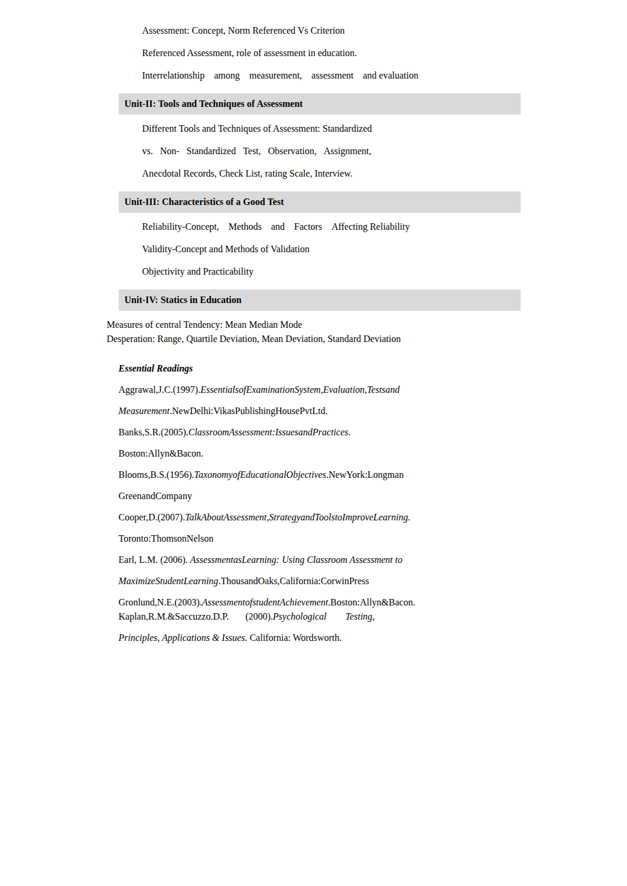Assessment: Concept, Norm Referenced Vs Criterion
Referenced Assessment, role of assessment in education.
Interrelationship among measurement, assessment and evaluation
Unit-II: Tools and Techniques of Assessment
Different Tools and Techniques of Assessment: Standardized
vs. Non- Standardized Test, Observation, Assignment,
Anecdotal Records, Check List, rating Scale, Interview.
Unit-III: Characteristics of a Good Test
Reliability-Concept, Methods and Factors Affecting Reliability
Validity-Concept and Methods of Validation
Objectivity and Practicability
Unit-IV: Statics in Education
Measures of central Tendency: Mean Median Mode
Desperation: Range, Quartile Deviation, Mean Deviation, Standard Deviation
Essential Readings
Aggrawal,J.C.(1997).EssentialsofExaminationSystem,Evaluation,Testsand
Measurement.NewDelhi:VikasPublishingHousePvtLtd.
Banks,S.R.(2005).ClassroomAssessment:IssuesandPractices.
Boston:Allyn&Bacon.
Blooms,B.S.(1956).TaxonomyofEducationalObjectives.NewYork:Longman
GreenandCompany
Cooper,D.(2007).TalkAboutAssessment,StrategyandToolstoImproveLearning.
Toronto:ThomsonNelson
Earl, L.M. (2006). AssessmentasLearning: Using Classroom Assessment to
MaximizeStudentLearning.ThousandOaks,California:CorwinPress
Gronlund,N.E.(2003).AssessmentofstudentAchievement.Boston:Allyn&Bacon.
Kaplan,R.M.&Saccuzzo.D.P. (2000).Psychological Testing,
Principles, Applications & Issues. California: Wordsworth.